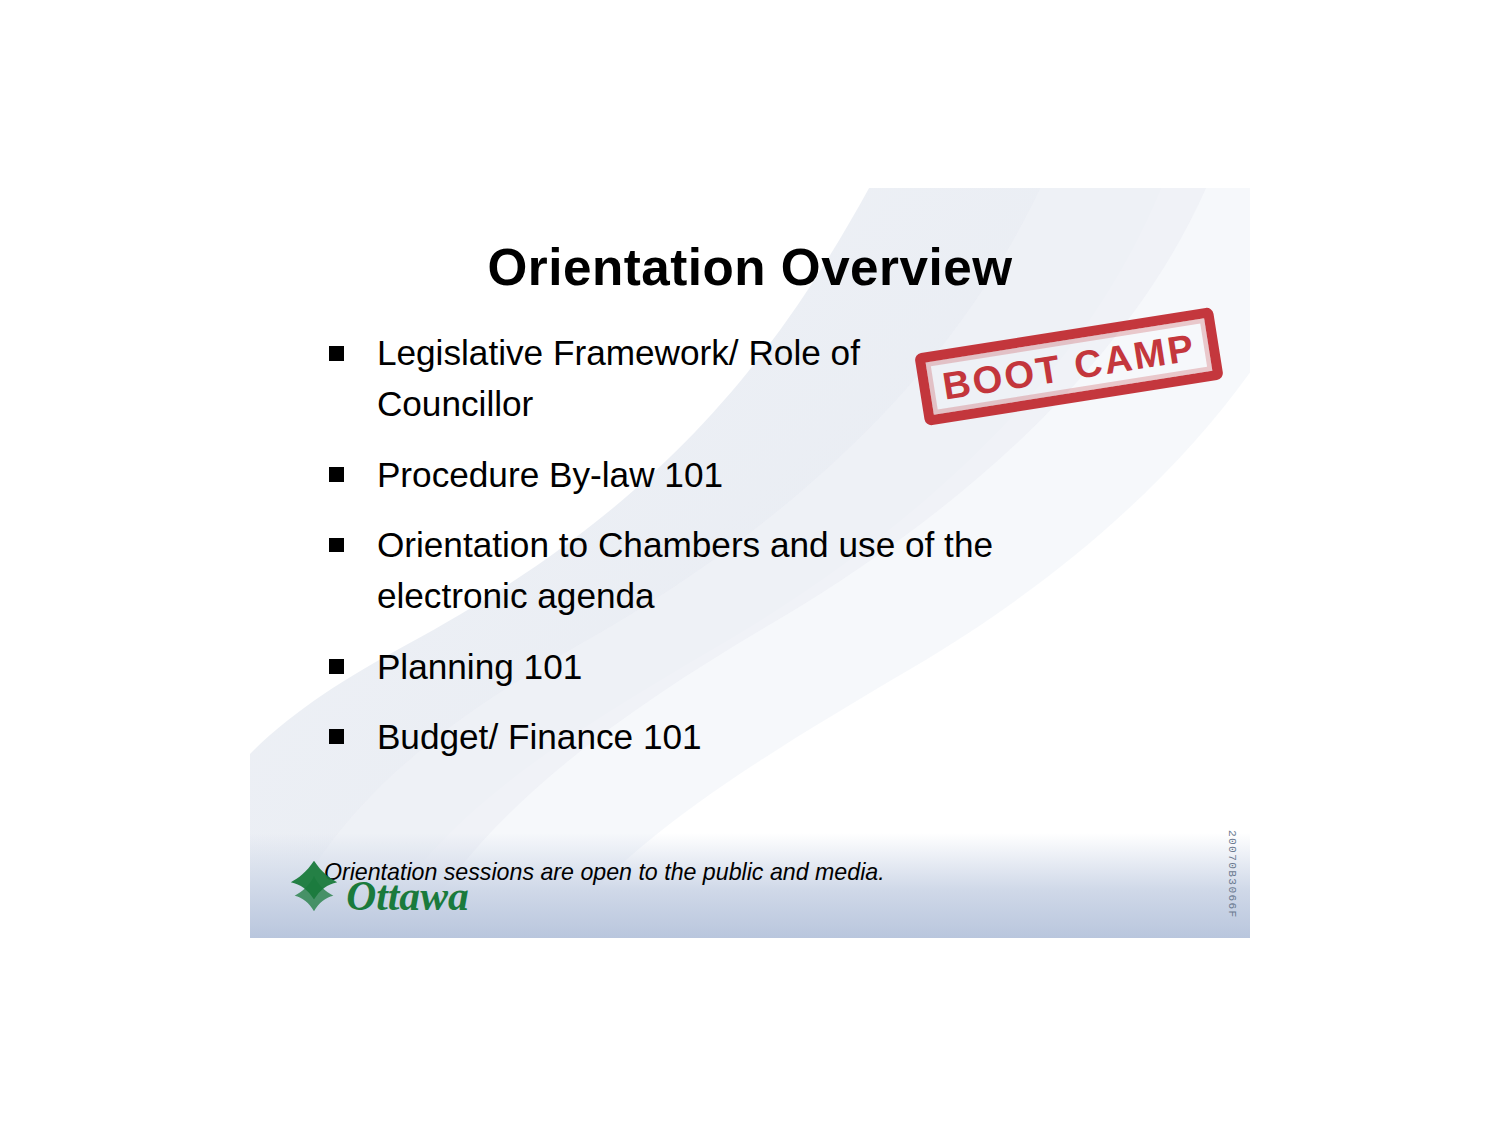BOOT CAMP
Orientation Overview
Legislative Framework/ Role of Councillor
Procedure By-law 101
Orientation to Chambers and use of the electronic agenda
Planning 101
Budget/ Finance 101
Orientation sessions are open to the public and media.
Ottawa
20070B3066F